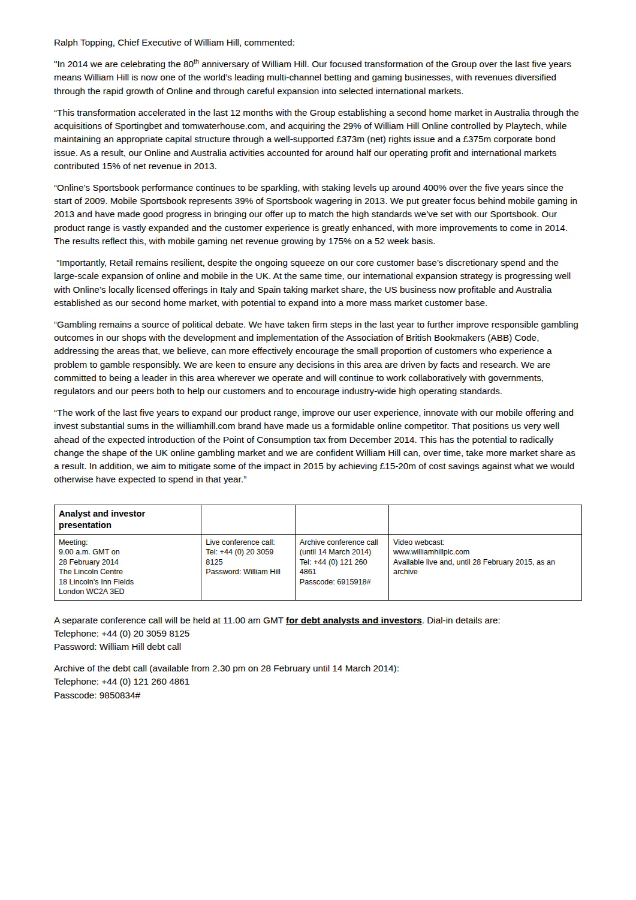Ralph Topping, Chief Executive of William Hill, commented:
"In 2014 we are celebrating the 80th anniversary of William Hill. Our focused transformation of the Group over the last five years means William Hill is now one of the world’s leading multi-channel betting and gaming businesses, with revenues diversified through the rapid growth of Online and through careful expansion into selected international markets.
“This transformation accelerated in the last 12 months with the Group establishing a second home market in Australia through the acquisitions of Sportingbet and tomwaterhouse.com, and acquiring the 29% of William Hill Online controlled by Playtech, while maintaining an appropriate capital structure through a well-supported £373m (net) rights issue and a £375m corporate bond issue. As a result, our Online and Australia activities accounted for around half our operating profit and international markets contributed 15% of net revenue in 2013.
“Online’s Sportsbook performance continues to be sparkling, with staking levels up around 400% over the five years since the start of 2009. Mobile Sportsbook represents 39% of Sportsbook wagering in 2013. We put greater focus behind mobile gaming in 2013 and have made good progress in bringing our offer up to match the high standards we’ve set with our Sportsbook. Our product range is vastly expanded and the customer experience is greatly enhanced, with more improvements to come in 2014. The results reflect this, with mobile gaming net revenue growing by 175% on a 52 week basis.
“Importantly, Retail remains resilient, despite the ongoing squeeze on our core customer base’s discretionary spend and the large-scale expansion of online and mobile in the UK. At the same time, our international expansion strategy is progressing well with Online’s locally licensed offerings in Italy and Spain taking market share, the US business now profitable and Australia established as our second home market, with potential to expand into a more mass market customer base.
“Gambling remains a source of political debate. We have taken firm steps in the last year to further improve responsible gambling outcomes in our shops with the development and implementation of the Association of British Bookmakers (ABB) Code, addressing the areas that, we believe, can more effectively encourage the small proportion of customers who experience a problem to gamble responsibly. We are keen to ensure any decisions in this area are driven by facts and research. We are committed to being a leader in this area wherever we operate and will continue to work collaboratively with governments, regulators and our peers both to help our customers and to encourage industry-wide high operating standards.
“The work of the last five years to expand our product range, improve our user experience, innovate with our mobile offering and invest substantial sums in the williamhill.com brand have made us a formidable online competitor. That positions us very well ahead of the expected introduction of the Point of Consumption tax from December 2014. This has the potential to radically change the shape of the UK online gambling market and we are confident William Hill can, over time, take more market share as a result. In addition, we aim to mitigate some of the impact in 2015 by achieving £15-20m of cost savings against what we would otherwise have expected to spend in that year.”
| Analyst and investor presentation | | | |
| Meeting: 9.00 a.m. GMT on 28 February 2014 The Lincoln Centre 18 Lincoln’s Inn Fields London WC2A 3ED | Live conference call: Tel: +44 (0) 20 3059 8125 Password: William Hill | Archive conference call (until 14 March 2014) Tel: +44 (0) 121 260 4861 Passcode: 6915918# | Video webcast: www.williamhillplc.com Available live and, until 28 February 2015, as an archive |
A separate conference call will be held at 11.00 am GMT for debt analysts and investors. Dial-in details are:
Telephone: +44 (0) 20 3059 8125
Password: William Hill debt call
Archive of the debt call (available from 2.30 pm on 28 February until 14 March 2014):
Telephone: +44 (0) 121 260 4861
Passcode: 9850834#